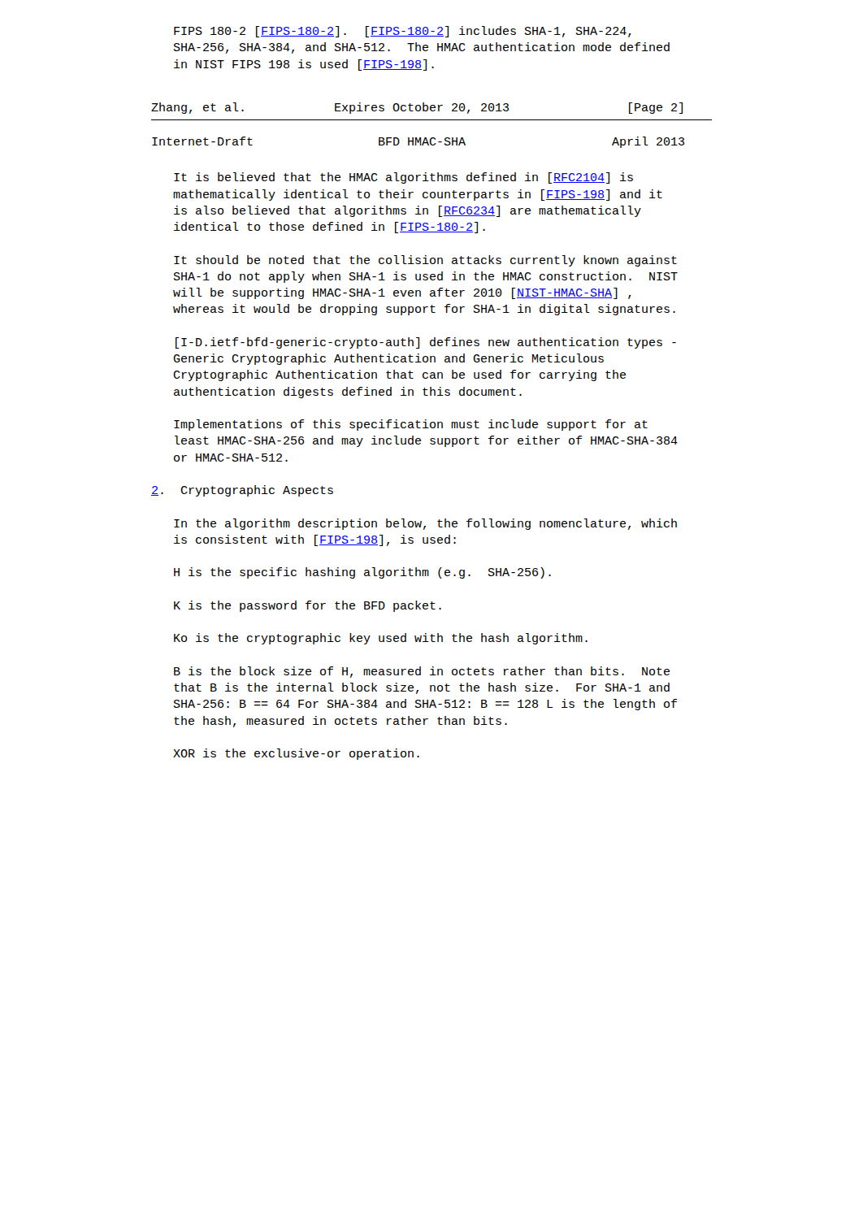FIPS 180-2 [FIPS-180-2].  [FIPS-180-2] includes SHA-1, SHA-224,
   SHA-256, SHA-384, and SHA-512.  The HMAC authentication mode defined
   in NIST FIPS 198 is used [FIPS-198].
Zhang, et al.            Expires October 20, 2013                [Page 2]
Internet-Draft                 BFD HMAC-SHA                    April 2013
   It is believed that the HMAC algorithms defined in [RFC2104] is
   mathematically identical to their counterparts in [FIPS-198] and it
   is also believed that algorithms in [RFC6234] are mathematically
   identical to those defined in [FIPS-180-2].

   It should be noted that the collision attacks currently known against
   SHA-1 do not apply when SHA-1 is used in the HMAC construction.  NIST
   will be supporting HMAC-SHA-1 even after 2010 [NIST-HMAC-SHA] ,
   whereas it would be dropping support for SHA-1 in digital signatures.

   [I-D.ietf-bfd-generic-crypto-auth] defines new authentication types -
   Generic Cryptographic Authentication and Generic Meticulous
   Cryptographic Authentication that can be used for carrying the
   authentication digests defined in this document.

   Implementations of this specification must include support for at
   least HMAC-SHA-256 and may include support for either of HMAC-SHA-384
   or HMAC-SHA-512.

2.  Cryptographic Aspects

   In the algorithm description below, the following nomenclature, which
   is consistent with [FIPS-198], is used:

   H is the specific hashing algorithm (e.g.  SHA-256).

   K is the password for the BFD packet.

   Ko is the cryptographic key used with the hash algorithm.

   B is the block size of H, measured in octets rather than bits.  Note
   that B is the internal block size, not the hash size.  For SHA-1 and
   SHA-256: B == 64 For SHA-384 and SHA-512: B == 128 L is the length of
   the hash, measured in octets rather than bits.

   XOR is the exclusive-or operation.